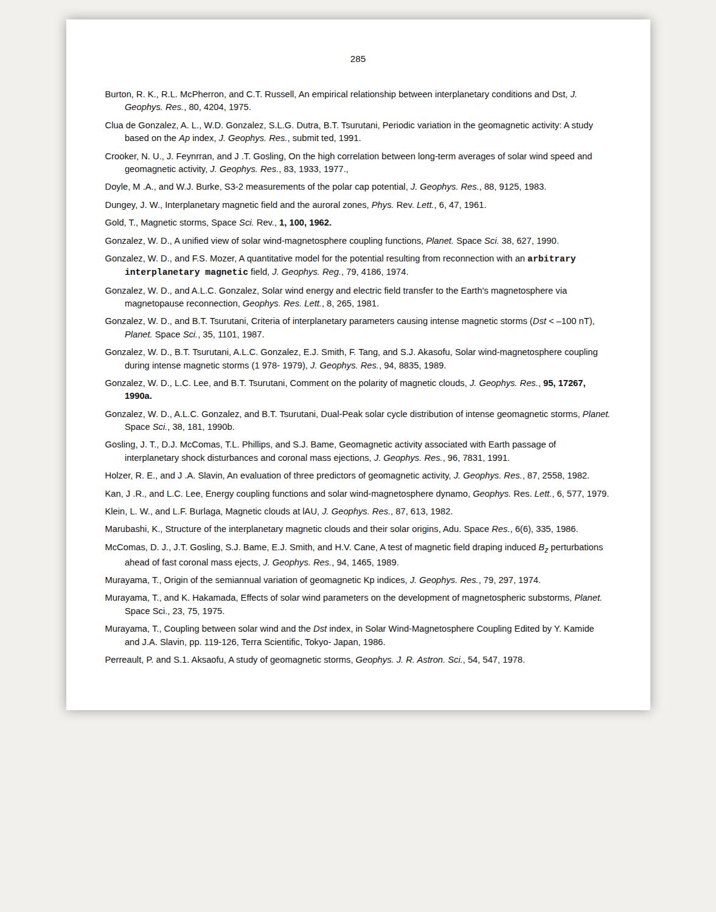285
Burton, R. K., R.L. McPherron, and C.T. Russell, An empirical relationship between interplanetary conditions and Dst, J. Geophys. Res., 80, 4204, 1975.
Clua de Gonzalez, A. L., W.D. Gonzalez, S.L.G. Dutra, B.T. Tsurutani, Periodic variation in the geomagnetic activity: A study based on the Ap index, J. Geophys. Res., submit ted, 1991.
Crooker, N. U., J. Feynrran, and J .T. Gosling, On the high correlation between long-term averages of solar wind speed and geomagnetic activity, J. Geophys. Res., 83, 1933, 1977.,
Doyle, M .A., and W.J. Burke, S3-2 measurements of the polar cap potential, J. Geophys. Res., 88, 9125, 1983.
Dungey, J. W., Interplanetary magnetic field and the auroral zones, Phys. Rev. Lett., 6, 47, 1961.
Gold, T., Magnetic storms, Space Sci. Rev., 1, 100, 1962.
Gonzalez, W. D., A unified view of solar wind-magnetosphere coupling functions, Planet. Space Sci. 38, 627, 1990.
Gonzalez, W. D., and F.S. Mozer, A quantitative model for the potential resulting from reconnection with an arbitrary interplanetary magnetic field, J. Geophys. Reg., 79, 4186, 1974.
Gonzalez, W. D., and A.L.C. Gonzalez, Solar wind energy and electric field transfer to the Earth's magnetosphere via magnetopause reconnection, Geophys. Res. Lett., 8, 265, 1981.
Gonzalez, W. D., and B.T. Tsurutani, Criteria of interplanetary parameters causing intense magnetic storms (Dst < –100 nT), Planet. Space Sci., 35, 1101, 1987.
Gonzalez, W. D., B.T. Tsurutani, A.L.C. Gonzalez, E.J. Smith, F. Tang, and S.J. Akasofu, Solar wind-magnetosphere coupling during intense magnetic storms (1 978- 1979), J. Geophys. Res., 94, 8835, 1989.
Gonzalez, W. D., L.C. Lee, and B.T. Tsurutani, Comment on the polarity of magnetic clouds, J. Geophys. Res., 95, 17267, 1990a.
Gonzalez, W. D., A.L.C. Gonzalez, and B.T. Tsurutani, Dual-Peak solar cycle distribution of intense geomagnetic storms, Planet. Space Sci., 38, 181, 1990b.
Gosling, J. T., D.J. McComas, T.L. Phillips, and S.J. Bame, Geomagnetic activity associated with Earth passage of interplanetary shock disturbances and coronal mass ejections, J. Geophys. Res., 96, 7831, 1991.
Holzer, R. E., and J .A. Slavin, An evaluation of three predictors of geomagnetic activity, J. Geophys. Res., 87, 2558, 1982.
Kan, J .R., and L.C. Lee, Energy coupling functions and solar wind-magnetosphere dynamo, Geophys. Res. Lett., 6, 577, 1979.
Klein, L. W., and L.F. Burlaga, Magnetic clouds at lAU, J. Geophys. Res., 87, 613, 1982.
Marubashi, K., Structure of the interplanetary magnetic clouds and their solar origins, Adu. Space Res., 6(6), 335, 1986.
McComas, D. J., J.T. Gosling, S.J. Bame, E.J. Smith, and H.V. Cane, A test of magnetic field draping induced Bz perturbations ahead of fast coronal mass ejects, J. Geophys. Res., 94, 1465, 1989.
Murayama, T., Origin of the semiannual variation of geomagnetic Kp indices, J. Geophys. Res., 79, 297, 1974.
Murayama, T., and K. Hakamada, Effects of solar wind parameters on the development of magnetospheric substorms, Planet. Space Sci., 23, 75, 1975.
Murayama, T., Coupling between solar wind and the Dst index, in Solar Wind-Magnetosphere Coupling Edited by Y. Kamide and J.A. Slavin, pp. 119-126, Terra Scientific, Tokyo- Japan, 1986.
Perreault, P. and S.1. Aksaofu, A study of geomagnetic storms, Geophys. J. R. Astron. Sci., 54, 547, 1978.